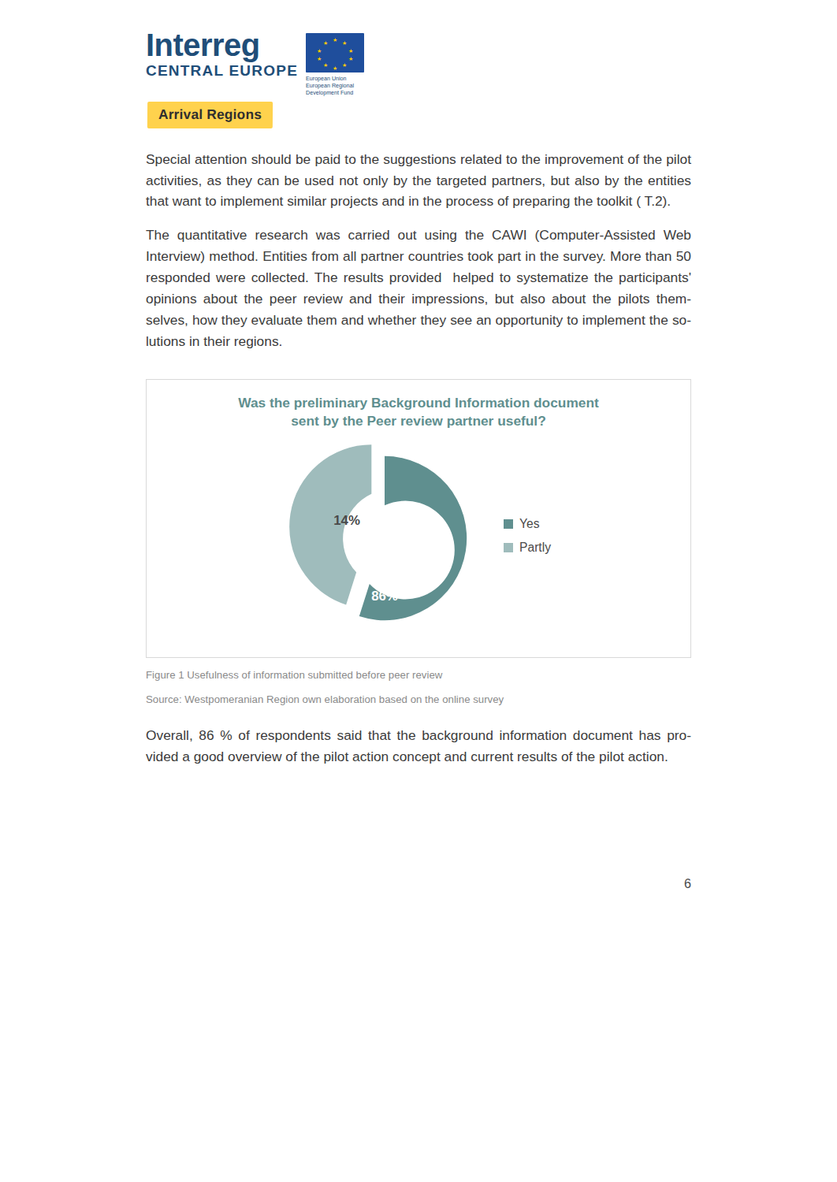Interreg CENTRAL EUROPE
★ ★ ★ ★ ★ ★ ★ ★ ★ ★
European Union
European Regional
Development Fund
Arrival Regions
Special attention should be paid to the suggestions related to the improvement of the pilot activities, as they can be used not only by the targeted partners, but also by the entities that want to implement similar projects and in the process of preparing the toolkit ( T.2).
The quantitative research was carried out using the CAWI (Computer-Assisted Web Interview) method. Entities from all partner countries took part in the survey. More than 50 responded were collected. The results provided helped to systematize the participants' opinions about the peer review and their impressions, but also about the pilots themselves, how they evaluate them and whether they see an opportunity to implement the solutions in their regions.
Was the preliminary Background Information document
sent by the Peer review partner useful?
14% 86%
Yes
Partly
Figure 1 Usefulness of information submitted before peer review
Source: Westpomeranian Region own elaboration based on the online survey
Overall, 86 % of respondents said that the background information document has provided a good overview of the pilot action concept and current results of the pilot action.
6